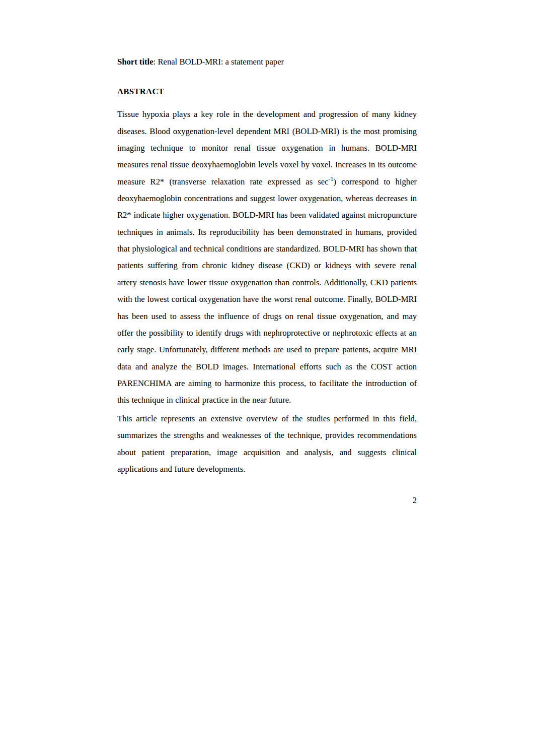Short title: Renal BOLD-MRI: a statement paper
ABSTRACT
Tissue hypoxia plays a key role in the development and progression of many kidney diseases. Blood oxygenation-level dependent MRI (BOLD-MRI) is the most promising imaging technique to monitor renal tissue oxygenation in humans. BOLD-MRI measures renal tissue deoxyhaemoglobin levels voxel by voxel. Increases in its outcome measure R2* (transverse relaxation rate expressed as sec-1) correspond to higher deoxyhaemoglobin concentrations and suggest lower oxygenation, whereas decreases in R2* indicate higher oxygenation. BOLD-MRI has been validated against micropuncture techniques in animals. Its reproducibility has been demonstrated in humans, provided that physiological and technical conditions are standardized. BOLD-MRI has shown that patients suffering from chronic kidney disease (CKD) or kidneys with severe renal artery stenosis have lower tissue oxygenation than controls. Additionally, CKD patients with the lowest cortical oxygenation have the worst renal outcome. Finally, BOLD-MRI has been used to assess the influence of drugs on renal tissue oxygenation, and may offer the possibility to identify drugs with nephroprotective or nephrotoxic effects at an early stage. Unfortunately, different methods are used to prepare patients, acquire MRI data and analyze the BOLD images. International efforts such as the COST action PARENCHIMA are aiming to harmonize this process, to facilitate the introduction of this technique in clinical practice in the near future.
This article represents an extensive overview of the studies performed in this field, summarizes the strengths and weaknesses of the technique, provides recommendations about patient preparation, image acquisition and analysis, and suggests clinical applications and future developments.
2